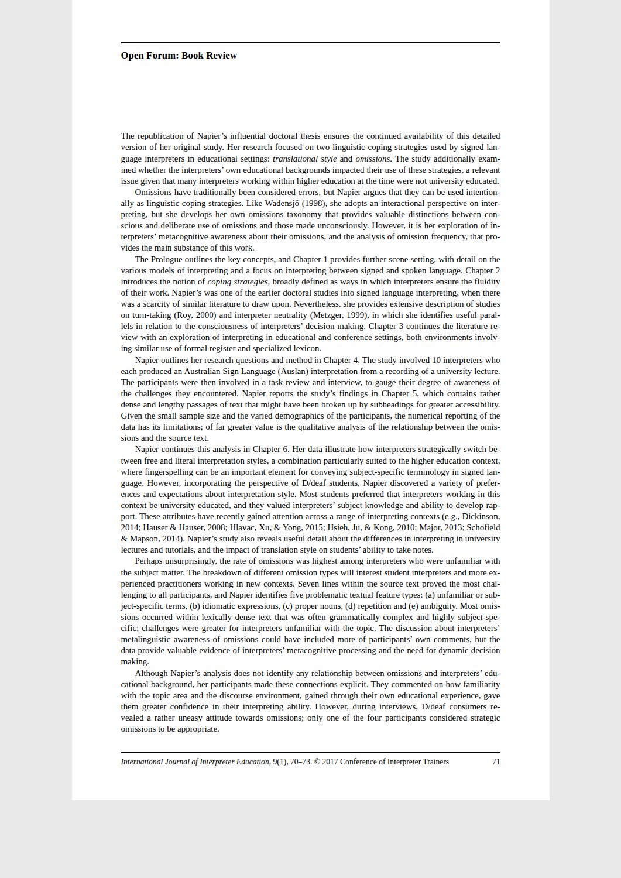Open Forum: Book Review
The republication of Napier’s influential doctoral thesis ensures the continued availability of this detailed version of her original study. Her research focused on two linguistic coping strategies used by signed language interpreters in educational settings: translational style and omissions. The study additionally examined whether the interpreters’ own educational backgrounds impacted their use of these strategies, a relevant issue given that many interpreters working within higher education at the time were not university educated.
Omissions have traditionally been considered errors, but Napier argues that they can be used intentionally as linguistic coping strategies. Like Wadensjö (1998), she adopts an interactional perspective on interpreting, but she develops her own omissions taxonomy that provides valuable distinctions between conscious and deliberate use of omissions and those made unconsciously. However, it is her exploration of interpreters’ metacognitive awareness about their omissions, and the analysis of omission frequency, that provides the main substance of this work.
The Prologue outlines the key concepts, and Chapter 1 provides further scene setting, with detail on the various models of interpreting and a focus on interpreting between signed and spoken language. Chapter 2 introduces the notion of coping strategies, broadly defined as ways in which interpreters ensure the fluidity of their work. Napier’s was one of the earlier doctoral studies into signed language interpreting, when there was a scarcity of similar literature to draw upon. Nevertheless, she provides extensive description of studies on turn-taking (Roy, 2000) and interpreter neutrality (Metzger, 1999), in which she identifies useful parallels in relation to the consciousness of interpreters’ decision making. Chapter 3 continues the literature review with an exploration of interpreting in educational and conference settings, both environments involving similar use of formal register and specialized lexicon.
Napier outlines her research questions and method in Chapter 4. The study involved 10 interpreters who each produced an Australian Sign Language (Auslan) interpretation from a recording of a university lecture. The participants were then involved in a task review and interview, to gauge their degree of awareness of the challenges they encountered. Napier reports the study’s findings in Chapter 5, which contains rather dense and lengthy passages of text that might have been broken up by subheadings for greater accessibility. Given the small sample size and the varied demographics of the participants, the numerical reporting of the data has its limitations; of far greater value is the qualitative analysis of the relationship between the omissions and the source text.
Napier continues this analysis in Chapter 6. Her data illustrate how interpreters strategically switch between free and literal interpretation styles, a combination particularly suited to the higher education context, where fingerspelling can be an important element for conveying subject-specific terminology in signed language. However, incorporating the perspective of D/deaf students, Napier discovered a variety of preferences and expectations about interpretation style. Most students preferred that interpreters working in this context be university educated, and they valued interpreters’ subject knowledge and ability to develop rapport. These attributes have recently gained attention across a range of interpreting contexts (e.g., Dickinson, 2014; Hauser & Hauser, 2008; Hlavac, Xu, & Yong, 2015; Hsieh, Ju, & Kong, 2010; Major, 2013; Schofield & Mapson, 2014). Napier’s study also reveals useful detail about the differences in interpreting in university lectures and tutorials, and the impact of translation style on students’ ability to take notes.
Perhaps unsurprisingly, the rate of omissions was highest among interpreters who were unfamiliar with the subject matter. The breakdown of different omission types will interest student interpreters and more experienced practitioners working in new contexts. Seven lines within the source text proved the most challenging to all participants, and Napier identifies five problematic textual feature types: (a) unfamiliar or subject-specific terms, (b) idiomatic expressions, (c) proper nouns, (d) repetition and (e) ambiguity. Most omissions occurred within lexically dense text that was often grammatically complex and highly subject-specific; challenges were greater for interpreters unfamiliar with the topic. The discussion about interpreters’ metalinguistic awareness of omissions could have included more of participants’ own comments, but the data provide valuable evidence of interpreters’ metacognitive processing and the need for dynamic decision making.
Although Napier’s analysis does not identify any relationship between omissions and interpreters’ educational background, her participants made these connections explicit. They commented on how familiarity with the topic area and the discourse environment, gained through their own educational experience, gave them greater confidence in their interpreting ability. However, during interviews, D/deaf consumers revealed a rather uneasy attitude towards omissions; only one of the four participants considered strategic omissions to be appropriate.
International Journal of Interpreter Education, 9(1), 70–73. © 2017 Conference of Interpreter Trainers 71